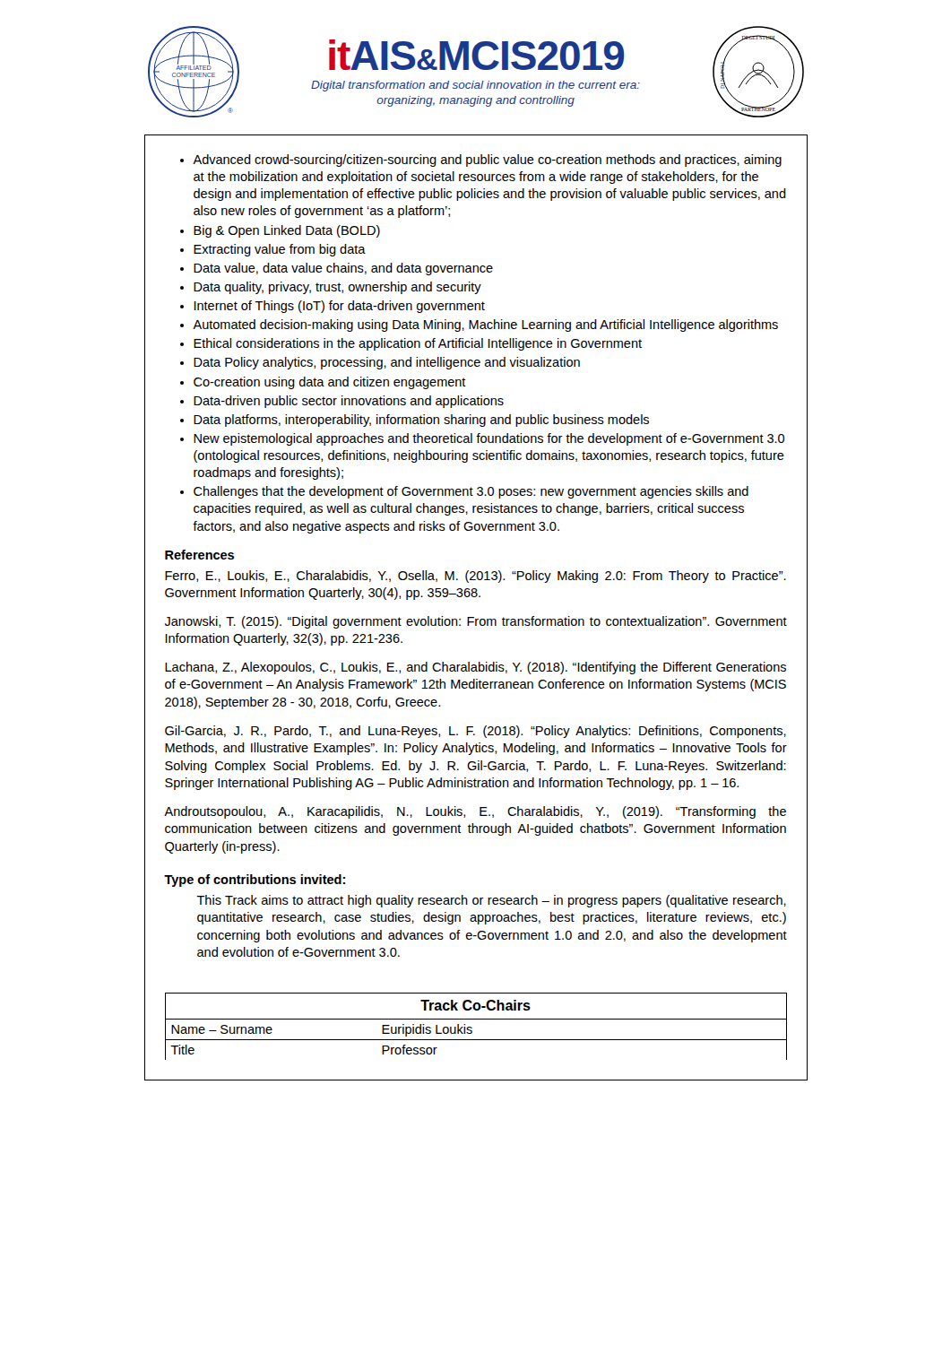AFFILIATED CONFERENCE ®
it AIS&MCIS 2019
Digital transformation and social innovation in the current era:
organizing, managing and controlling
DEGLI STUDI PARTHENOPE DI NAPOLI
Advanced crowd-sourcing/citizen-sourcing and public value co-creation methods and practices, aiming at the mobilization and exploitation of societal resources from a wide range of stakeholders, for the design and implementation of effective public policies and the provision of valuable public services, and also new roles of government ‘as a platform’;
Big & Open Linked Data (BOLD)
Extracting value from big data
Data value, data value chains, and data governance
Data quality, privacy, trust, ownership and security
Internet of Things (IoT) for data-driven government
Automated decision-making using Data Mining, Machine Learning and Artificial Intelligence algorithms
Ethical considerations in the application of Artificial Intelligence in Government
Data Policy analytics, processing, and intelligence and visualization
Co-creation using data and citizen engagement
Data-driven public sector innovations and applications
Data platforms, interoperability, information sharing and public business models
New epistemological approaches and theoretical foundations for the development of e-Government 3.0 (ontological resources, definitions, neighbouring scientific domains, taxonomies, research topics, future roadmaps and foresights);
Challenges that the development of Government 3.0 poses: new government agencies skills and capacities required, as well as cultural changes, resistances to change, barriers, critical success factors, and also negative aspects and risks of Government 3.0.
References
Ferro, E., Loukis, E., Charalabidis, Y., Osella, M. (2013). “Policy Making 2.0: From Theory to Practice”. Government Information Quarterly, 30(4), pp. 359–368.
Janowski, T. (2015). “Digital government evolution: From transformation to contextualization”. Government Information Quarterly, 32(3), pp. 221-236.
Lachana, Z., Alexopoulos, C., Loukis, E., and Charalabidis, Y. (2018). “Identifying the Different Generations of e-Government – An Analysis Framework” 12th Mediterranean Conference on Information Systems (MCIS 2018), September 28 - 30, 2018, Corfu, Greece.
Gil-Garcia, J. R., Pardo, T., and Luna-Reyes, L. F. (2018). “Policy Analytics: Definitions, Components, Methods, and Illustrative Examples”. In: Policy Analytics, Modeling, and Informatics – Innovative Tools for Solving Complex Social Problems. Ed. by J. R. Gil-Garcia, T. Pardo, L. F. Luna-Reyes. Switzerland: Springer International Publishing AG – Public Administration and Information Technology, pp. 1 – 16.
Androutsopoulou, A., Karacapilidis, N., Loukis, E., Charalabidis, Y., (2019). “Transforming the communication between citizens and government through AI-guided chatbots”. Government Information Quarterly (in-press).
Type of contributions invited:
This Track aims to attract high quality research or research – in progress papers (qualitative research, quantitative research, case studies, design approaches, best practices, literature reviews, etc.) concerning both evolutions and advances of e-Government 1.0 and 2.0, and also the development and evolution of e-Government 3.0.
| Track Co-Chairs |
| --- |
| Name – Surname | Euripidis Loukis |
| Title | Professor |